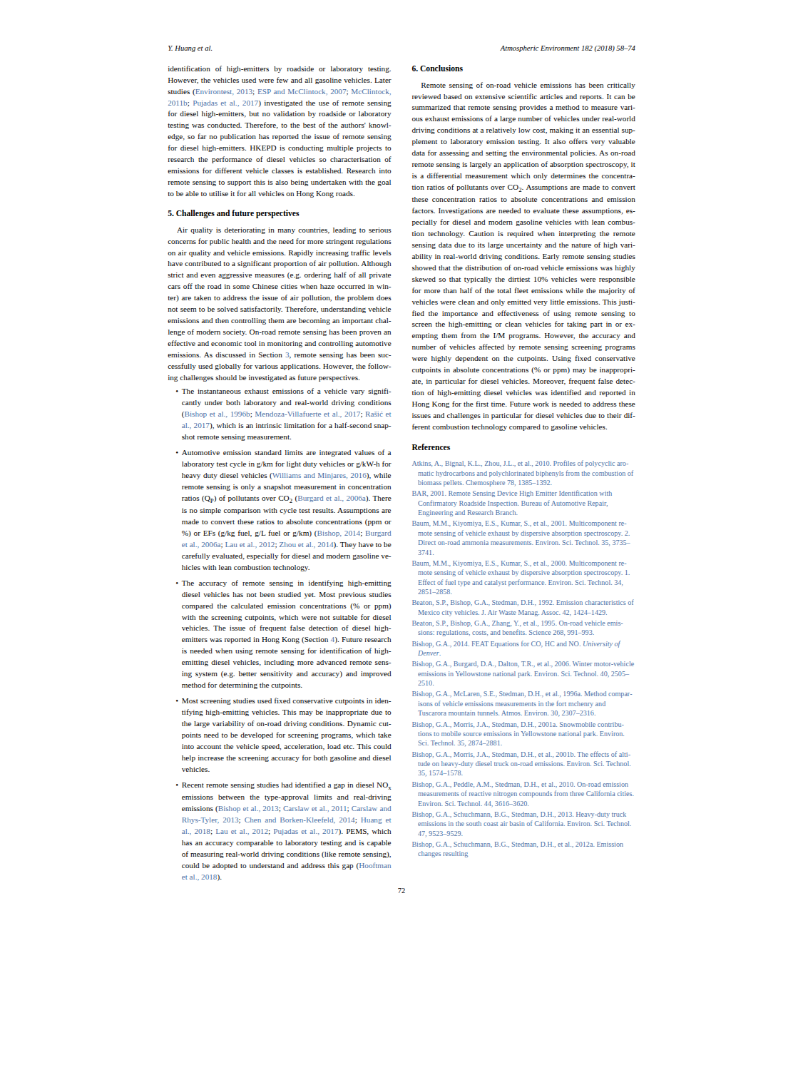Y. Huang et al.
Atmospheric Environment 182 (2018) 58–74
identification of high-emitters by roadside or laboratory testing. However, the vehicles used were few and all gasoline vehicles. Later studies (Environtest, 2013; ESP and McClintock, 2007; McClintock, 2011b; Pujadas et al., 2017) investigated the use of remote sensing for diesel high-emitters, but no validation by roadside or laboratory testing was conducted. Therefore, to the best of the authors' knowledge, so far no publication has reported the issue of remote sensing for diesel high-emitters. HKEPD is conducting multiple projects to research the performance of diesel vehicles so characterisation of emissions for different vehicle classes is established. Research into remote sensing to support this is also being undertaken with the goal to be able to utilise it for all vehicles on Hong Kong roads.
5. Challenges and future perspectives
Air quality is deteriorating in many countries, leading to serious concerns for public health and the need for more stringent regulations on air quality and vehicle emissions. Rapidly increasing traffic levels have contributed to a significant proportion of air pollution. Although strict and even aggressive measures (e.g. ordering half of all private cars off the road in some Chinese cities when haze occurred in winter) are taken to address the issue of air pollution, the problem does not seem to be solved satisfactorily. Therefore, understanding vehicle emissions and then controlling them are becoming an important challenge of modern society. On-road remote sensing has been proven an effective and economic tool in monitoring and controlling automotive emissions. As discussed in Section 3, remote sensing has been successfully used globally for various applications. However, the following challenges should be investigated as future perspectives.
The instantaneous exhaust emissions of a vehicle vary significantly under both laboratory and real-world driving conditions (Bishop et al., 1996b; Mendoza-Villafuerte et al., 2017; Rašić et al., 2017), which is an intrinsic limitation for a half-second snapshot remote sensing measurement.
Automotive emission standard limits are integrated values of a laboratory test cycle in g/km for light duty vehicles or g/kW-h for heavy duty diesel vehicles (Williams and Minjares, 2016), while remote sensing is only a snapshot measurement in concentration ratios (QP) of pollutants over CO2 (Burgard et al., 2006a). There is no simple comparison with cycle test results. Assumptions are made to convert these ratios to absolute concentrations (ppm or %) or EFs (g/kg fuel, g/L fuel or g/km) (Bishop, 2014; Burgard et al., 2006a; Lau et al., 2012; Zhou et al., 2014). They have to be carefully evaluated, especially for diesel and modern gasoline vehicles with lean combustion technology.
The accuracy of remote sensing in identifying high-emitting diesel vehicles has not been studied yet. Most previous studies compared the calculated emission concentrations (% or ppm) with the screening cutpoints, which were not suitable for diesel vehicles. The issue of frequent false detection of diesel high-emitters was reported in Hong Kong (Section 4). Future research is needed when using remote sensing for identification of high-emitting diesel vehicles, including more advanced remote sensing system (e.g. better sensitivity and accuracy) and improved method for determining the cutpoints.
Most screening studies used fixed conservative cutpoints in identifying high-emitting vehicles. This may be inappropriate due to the large variability of on-road driving conditions. Dynamic cutpoints need to be developed for screening programs, which take into account the vehicle speed, acceleration, load etc. This could help increase the screening accuracy for both gasoline and diesel vehicles.
Recent remote sensing studies had identified a gap in diesel NOx emissions between the type-approval limits and real-driving emissions (Bishop et al., 2013; Carslaw et al., 2011; Carslaw and Rhys-Tyler, 2013; Chen and Borken-Kleefeld, 2014; Huang et al., 2018; Lau et al., 2012; Pujadas et al., 2017). PEMS, which has an accuracy comparable to laboratory testing and is capable of measuring real-world driving conditions (like remote sensing), could be adopted to understand and address this gap (Hooftman et al., 2018).
6. Conclusions
Remote sensing of on-road vehicle emissions has been critically reviewed based on extensive scientific articles and reports. It can be summarized that remote sensing provides a method to measure various exhaust emissions of a large number of vehicles under real-world driving conditions at a relatively low cost, making it an essential supplement to laboratory emission testing. It also offers very valuable data for assessing and setting the environmental policies. As on-road remote sensing is largely an application of absorption spectroscopy, it is a differential measurement which only determines the concentration ratios of pollutants over CO2. Assumptions are made to convert these concentration ratios to absolute concentrations and emission factors. Investigations are needed to evaluate these assumptions, especially for diesel and modern gasoline vehicles with lean combustion technology. Caution is required when interpreting the remote sensing data due to its large uncertainty and the nature of high variability in real-world driving conditions. Early remote sensing studies showed that the distribution of on-road vehicle emissions was highly skewed so that typically the dirtiest 10% vehicles were responsible for more than half of the total fleet emissions while the majority of vehicles were clean and only emitted very little emissions. This justified the importance and effectiveness of using remote sensing to screen the high-emitting or clean vehicles for taking part in or exempting them from the I/M programs. However, the accuracy and number of vehicles affected by remote sensing screening programs were highly dependent on the cutpoints. Using fixed conservative cutpoints in absolute concentrations (% or ppm) may be inappropriate, in particular for diesel vehicles. Moreover, frequent false detection of high-emitting diesel vehicles was identified and reported in Hong Kong for the first time. Future work is needed to address these issues and challenges in particular for diesel vehicles due to their different combustion technology compared to gasoline vehicles.
References
Atkins, A., Bignal, K.L., Zhou, J.L., et al., 2010. Profiles of polycyclic aromatic hydrocarbons and polychlorinated biphenyls from the combustion of biomass pellets. Chemosphere 78, 1385–1392.
BAR, 2001. Remote Sensing Device High Emitter Identification with Confirmatory Roadside Inspection. Bureau of Automotive Repair, Engineering and Research Branch.
Baum, M.M., Kiyomiya, E.S., Kumar, S., et al., 2001. Multicomponent remote sensing of vehicle exhaust by dispersive absorption spectroscopy. 2. Direct on-road ammonia measurements. Environ. Sci. Technol. 35, 3735–3741.
Baum, M.M., Kiyomiya, E.S., Kumar, S., et al., 2000. Multicomponent remote sensing of vehicle exhaust by dispersive absorption spectroscopy. 1. Effect of fuel type and catalyst performance. Environ. Sci. Technol. 34, 2851–2858.
Beaton, S.P., Bishop, G.A., Stedman, D.H., 1992. Emission characteristics of Mexico city vehicles. J. Air Waste Manag. Assoc. 42, 1424–1429.
Beaton, S.P., Bishop, G.A., Zhang, Y., et al., 1995. On-road vehicle emissions: regulations, costs, and benefits. Science 268, 991–993.
Bishop, G.A., 2014. FEAT Equations for CO, HC and NO. University of Denver.
Bishop, G.A., Burgard, D.A., Dalton, T.R., et al., 2006. Winter motor-vehicle emissions in Yellowstone national park. Environ. Sci. Technol. 40, 2505–2510.
Bishop, G.A., McLaren, S.E., Stedman, D.H., et al., 1996a. Method comparisons of vehicle emissions measurements in the fort mchenry and Tuscarora mountain tunnels. Atmos. Environ. 30, 2307–2316.
Bishop, G.A., Morris, J.A., Stedman, D.H., 2001a. Snowmobile contributions to mobile source emissions in Yellowstone national park. Environ. Sci. Technol. 35, 2874–2881.
Bishop, G.A., Morris, J.A., Stedman, D.H., et al., 2001b. The effects of altitude on heavy-duty diesel truck on-road emissions. Environ. Sci. Technol. 35, 1574–1578.
Bishop, G.A., Peddle, A.M., Stedman, D.H., et al., 2010. On-road emission measurements of reactive nitrogen compounds from three California cities. Environ. Sci. Technol. 44, 3616–3620.
Bishop, G.A., Schuchmann, B.G., Stedman, D.H., 2013. Heavy-duty truck emissions in the south coast air basin of California. Environ. Sci. Technol. 47, 9523–9529.
Bishop, G.A., Schuchmann, B.G., Stedman, D.H., et al., 2012a. Emission changes resulting
72